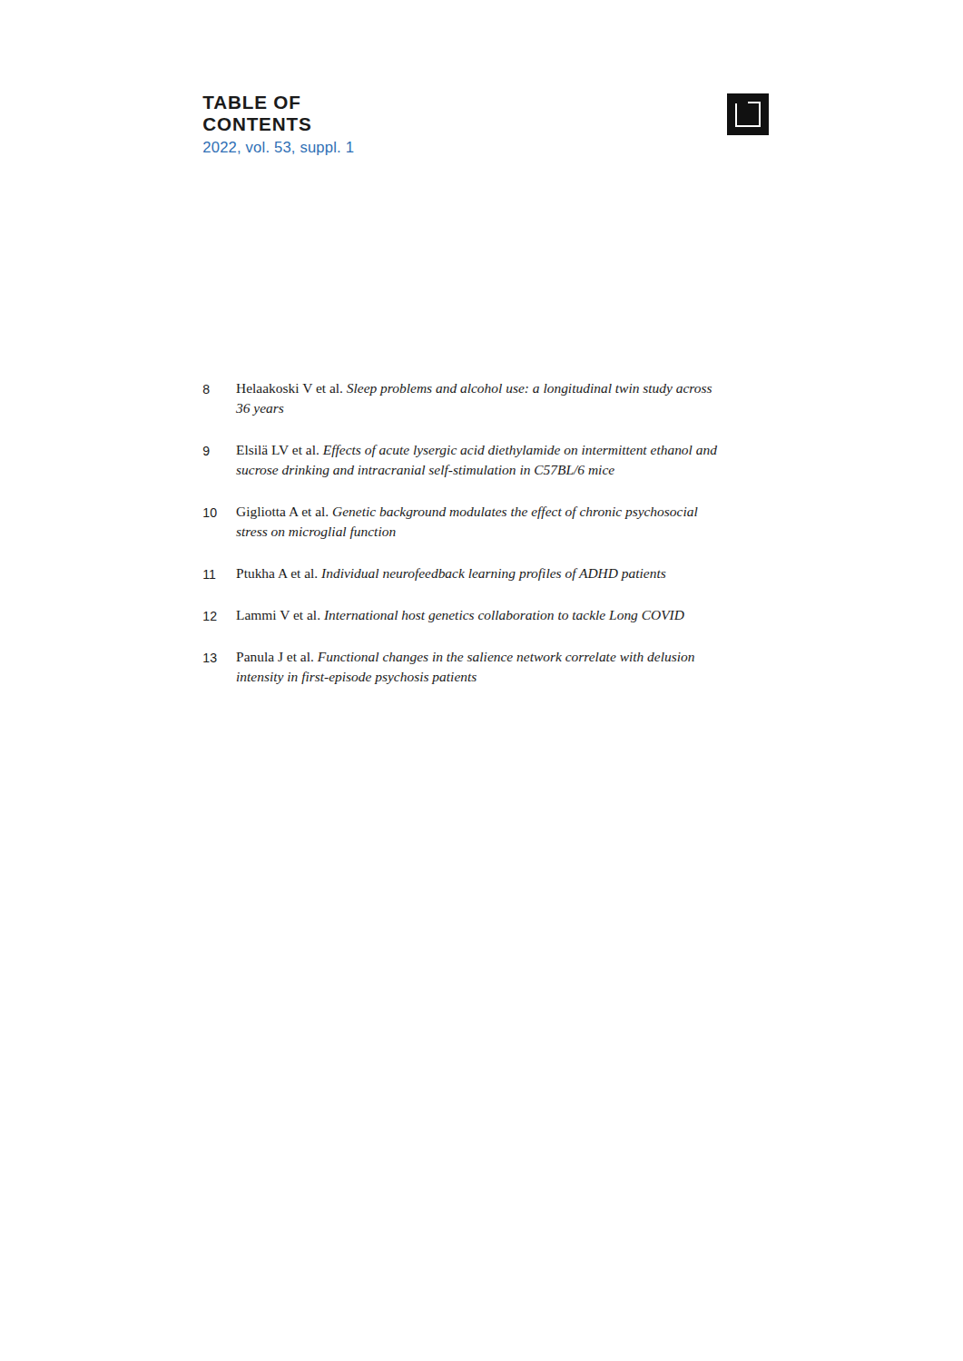Table of
Contents
2022, vol. 53, suppl. 1
8 Helaakoski V et al. Sleep problems and alcohol use: a longitudinal twin study across 36 years
9 Elsilä LV et al. Effects of acute lysergic acid diethylamide on intermittent ethanol and sucrose drinking and intracranial self-stimulation in C57BL/6 mice
10 Gigliotta A et al. Genetic background modulates the effect of chronic psychosocial stress on microglial function
11 Ptukha A et al. Individual neurofeedback learning profiles of ADHD patients
12 Lammi V et al. International host genetics collaboration to tackle Long COVID
13 Panula J et al. Functional changes in the salience network correlate with delusion intensity in first-episode psychosis patients